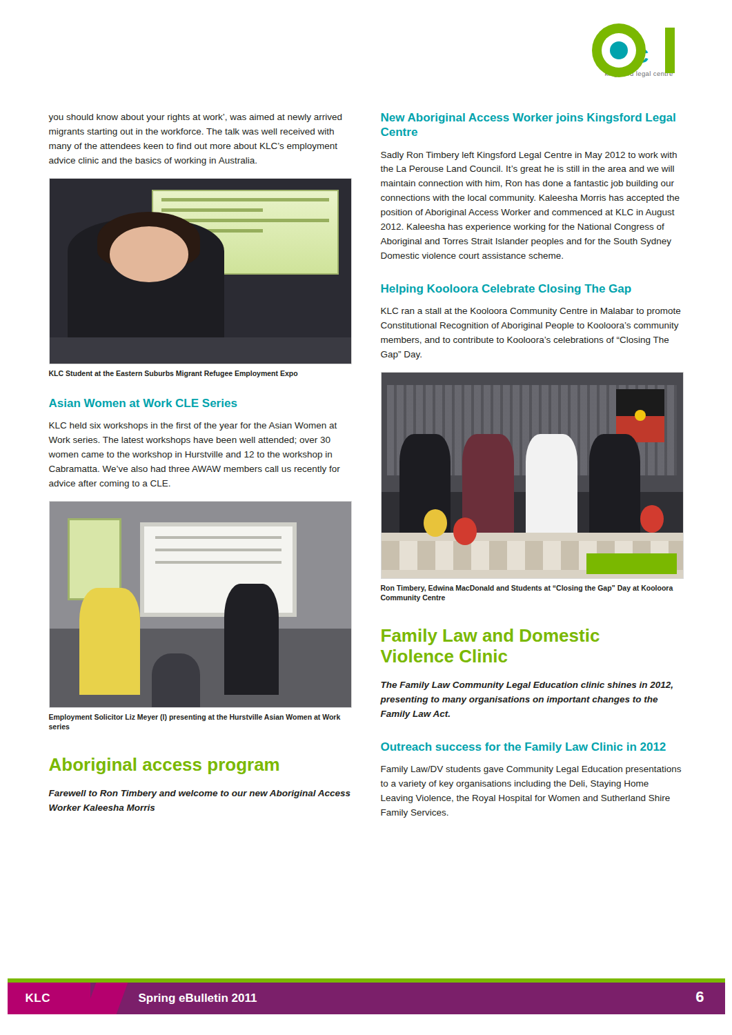KLC
kingsford legal centre
you should know about your rights at work’, was aimed at newly arrived migrants starting out in the workforce. The talk was well received with many of the attendees keen to find out more about KLC’s employment advice clinic and the basics of working in Australia.
KLC Student at the Eastern Suburbs Migrant Refugee Employment Expo
Asian Women at Work CLE Series
KLC held six workshops in the first of the year for the Asian Women at Work series. The latest workshops have been well attended; over 30 women came to the workshop in Hurstville and 12 to the workshop in Cabramatta. We’ve also had three AWAW members call us recently for advice after coming to a CLE.
Employment Solicitor Liz Meyer (l) presenting at the Hurstville Asian Women at Work series
Aboriginal access program
Farewell to Ron Timbery and welcome to our new Aboriginal Access Worker Kaleesha Morris
New Aboriginal Access Worker joins Kingsford Legal Centre
Sadly Ron Timbery left Kingsford Legal Centre in May 2012 to work with the La Perouse Land Council. It’s great he is still in the area and we will maintain connection with him, Ron has done a fantastic job building our connections with the local community. Kaleesha Morris has accepted the position of Aboriginal Access Worker and commenced at KLC in August 2012. Kaleesha has experience working for the National Congress of Aboriginal and Torres Strait Islander peoples and for the South Sydney Domestic violence court assistance scheme.
Helping Kooloora Celebrate Closing The Gap
KLC ran a stall at the Kooloora Community Centre in Malabar to promote Constitutional Recognition of Aboriginal People to Kooloora’s community members, and to contribute to Kooloora’s celebrations of “Closing The Gap” Day.
Ron Timbery, Edwina MacDonald and Students at “Closing the Gap” Day at Kooloora Community Centre
Family Law and Domestic
Violence Clinic
The Family Law Community Legal Education clinic shines in 2012, presenting to many organisations on important changes to the Family Law Act.
Outreach success for the Family Law Clinic in 2012
Family Law/DV students gave Community Legal Education presentations to a variety of key organisations including the Deli, Staying Home Leaving Violence, the Royal Hospital for Women and Sutherland Shire Family Services.
KLC
Spring eBulletin 2011
6